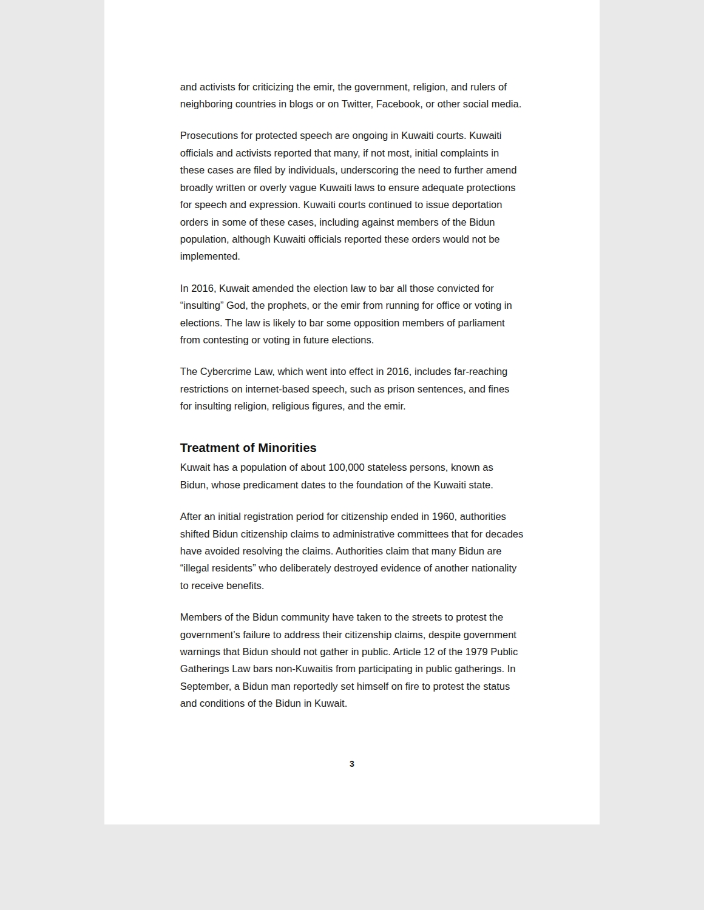and activists for criticizing the emir, the government, religion, and rulers of neighboring countries in blogs or on Twitter, Facebook, or other social media.
Prosecutions for protected speech are ongoing in Kuwaiti courts. Kuwaiti officials and activists reported that many, if not most, initial complaints in these cases are filed by individuals, underscoring the need to further amend broadly written or overly vague Kuwaiti laws to ensure adequate protections for speech and expression. Kuwaiti courts continued to issue deportation orders in some of these cases, including against members of the Bidun population, although Kuwaiti officials reported these orders would not be implemented.
In 2016, Kuwait amended the election law to bar all those convicted for “insulting” God, the prophets, or the emir from running for office or voting in elections. The law is likely to bar some opposition members of parliament from contesting or voting in future elections.
The Cybercrime Law, which went into effect in 2016, includes far-reaching restrictions on internet-based speech, such as prison sentences, and fines for insulting religion, religious figures, and the emir.
Treatment of Minorities
Kuwait has a population of about 100,000 stateless persons, known as Bidun, whose predicament dates to the foundation of the Kuwaiti state.
After an initial registration period for citizenship ended in 1960, authorities shifted Bidun citizenship claims to administrative committees that for decades have avoided resolving the claims. Authorities claim that many Bidun are “illegal residents” who deliberately destroyed evidence of another nationality to receive benefits.
Members of the Bidun community have taken to the streets to protest the government’s failure to address their citizenship claims, despite government warnings that Bidun should not gather in public. Article 12 of the 1979 Public Gatherings Law bars non-Kuwaitis from participating in public gatherings. In September, a Bidun man reportedly set himself on fire to protest the status and conditions of the Bidun in Kuwait.
3